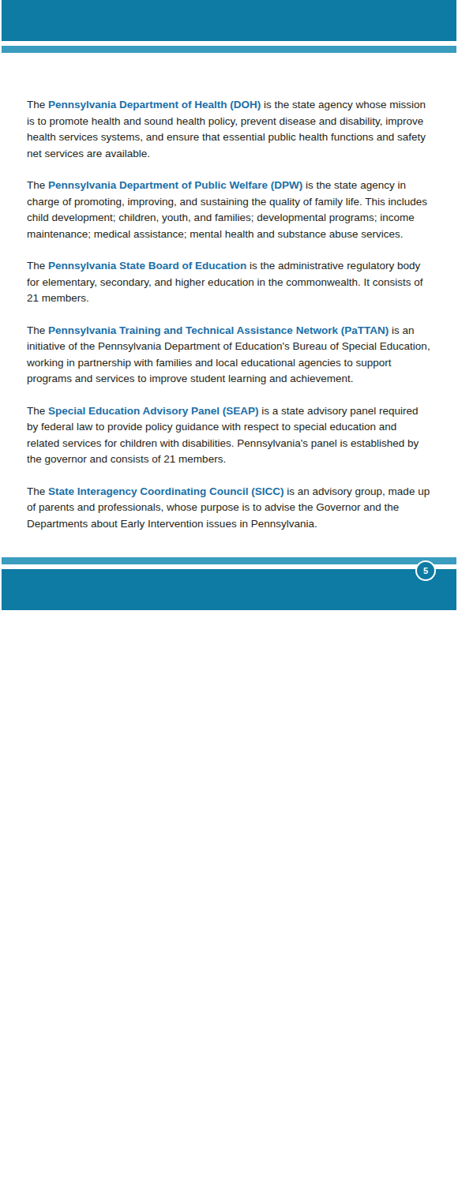The Pennsylvania Department of Health (DOH) is the state agency whose mission is to promote health and sound health policy, prevent disease and disability, improve health services systems, and ensure that essential public health functions and safety net services are available.
The Pennsylvania Department of Public Welfare (DPW) is the state agency in charge of promoting, improving, and sustaining the quality of family life. This includes child development; children, youth, and families; developmental programs; income maintenance; medical assistance; mental health and substance abuse services.
The Pennsylvania State Board of Education is the administrative regulatory body for elementary, secondary, and higher education in the commonwealth. It consists of 21 members.
The Pennsylvania Training and Technical Assistance Network (PaTTAN) is an initiative of the Pennsylvania Department of Education's Bureau of Special Education, working in partnership with families and local educational agencies to support programs and services to improve student learning and achievement.
The Special Education Advisory Panel (SEAP) is a state advisory panel required by federal law to provide policy guidance with respect to special education and related services for children with disabilities. Pennsylvania's panel is established by the governor and consists of 21 members.
The State Interagency Coordinating Council (SICC) is an advisory group, made up of parents and professionals, whose purpose is to advise the Governor and the Departments about Early Intervention issues in Pennsylvania.
5